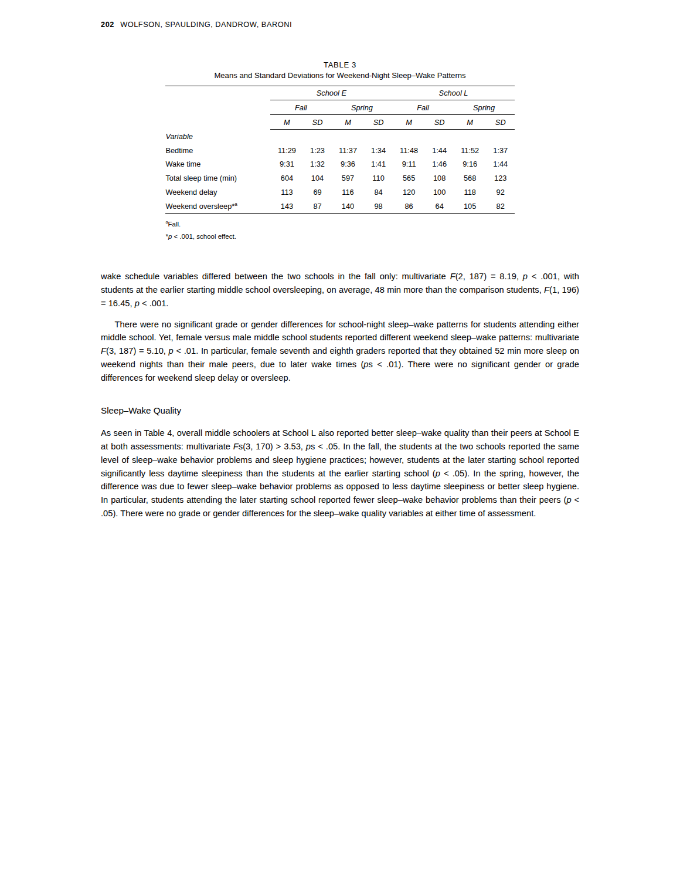202 WOLFSON, SPAULDING, DANDROW, BARONI
TABLE 3 Means and Standard Deviations for Weekend-Night Sleep–Wake Patterns
| | School E | School L |
| --- | --- | --- |
| Fall | Spring | Fall | Spring |
| M | SD | M | SD | M | SD | M | SD |
| Variable | |
| Bedtime | 11:29 | 1:23 | 11:37 | 1:34 | 11:48 | 1:44 | 11:52 | 1:37 |
| Wake time | 9:31 | 1:32 | 9:36 | 1:41 | 9:11 | 1:46 | 9:16 | 1:44 |
| Total sleep time (min) | 604 | 104 | 597 | 110 | 565 | 108 | 568 | 123 |
| Weekend delay | 113 | 69 | 116 | 84 | 120 | 100 | 118 | 92 |
| Weekend oversleep* a | 143 | 87 | 140 | 98 | 86 | 64 | 105 | 82 |
aFall.
*p < .001, school effect.
wake schedule variables differed between the two schools in the fall only: multivariate F(2, 187) = 8.19, p < .001, with students at the earlier starting middle school oversleeping, on average, 48 min more than the comparison students, F(1, 196) = 16.45, p < .001.
There were no significant grade or gender differences for school-night sleep–wake patterns for students attending either middle school. Yet, female versus male middle school students reported different weekend sleep–wake patterns: multivariate F(3, 187) = 5.10, p < .01. In particular, female seventh and eighth graders reported that they obtained 52 min more sleep on weekend nights than their male peers, due to later wake times (ps < .01). There were no significant gender or grade differences for weekend sleep delay or oversleep.
Sleep–Wake Quality
As seen in Table 4, overall middle schoolers at School L also reported better sleep–wake quality than their peers at School E at both assessments: multivariate Fs(3, 170) > 3.53, ps < .05. In the fall, the students at the two schools reported the same level of sleep–wake behavior problems and sleep hygiene practices; however, students at the later starting school reported significantly less daytime sleepiness than the students at the earlier starting school (p < .05). In the spring, however, the difference was due to fewer sleep–wake behavior problems as opposed to less daytime sleepiness or better sleep hygiene. In particular, students attending the later starting school reported fewer sleep–wake behavior problems than their peers (p < .05). There were no grade or gender differences for the sleep–wake quality variables at either time of assessment.